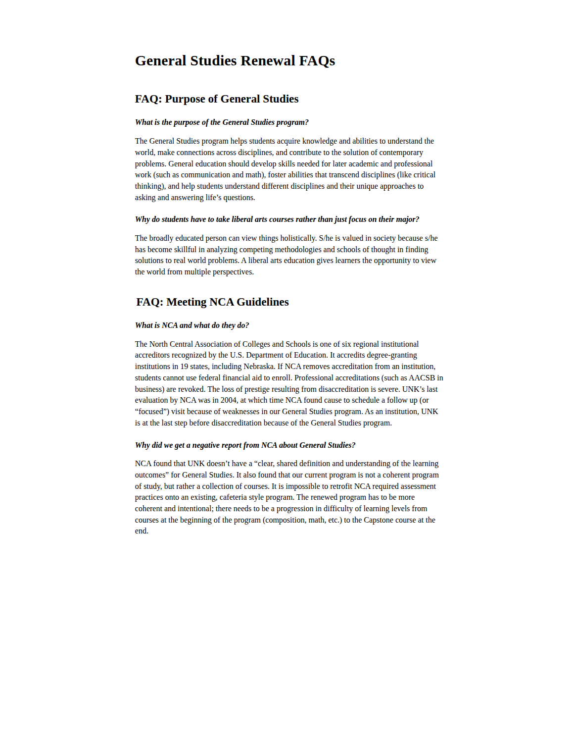General Studies Renewal FAQs
FAQ: Purpose of General Studies
What is the purpose of the General Studies program?
The General Studies program helps students acquire knowledge and abilities to understand the world, make connections across disciplines, and contribute to the solution of contemporary problems. General education should develop skills needed for later academic and professional work (such as communication and math), foster abilities that transcend disciplines (like critical thinking), and help students understand different disciplines and their unique approaches to asking and answering life’s questions.
Why do students have to take liberal arts courses rather than just focus on their major?
The broadly educated person can view things holistically. S/he is valued in society because s/he has become skillful in analyzing competing methodologies and schools of thought in finding solutions to real world problems. A liberal arts education gives learners the opportunity to view the world from multiple perspectives.
FAQ: Meeting NCA Guidelines
What is NCA and what do they do?
The North Central Association of Colleges and Schools is one of six regional institutional accreditors recognized by the U.S. Department of Education. It accredits degree-granting institutions in 19 states, including Nebraska. If NCA removes accreditation from an institution, students cannot use federal financial aid to enroll. Professional accreditations (such as AACSB in business) are revoked. The loss of prestige resulting from disaccreditation is severe. UNK’s last evaluation by NCA was in 2004, at which time NCA found cause to schedule a follow up (or “focused”) visit because of weaknesses in our General Studies program. As an institution, UNK is at the last step before disaccreditation because of the General Studies program.
Why did we get a negative report from NCA about General Studies?
NCA found that UNK doesn’t have a “clear, shared definition and understanding of the learning outcomes” for General Studies. It also found that our current program is not a coherent program of study, but rather a collection of courses. It is impossible to retrofit NCA required assessment practices onto an existing, cafeteria style program. The renewed program has to be more coherent and intentional; there needs to be a progression in difficulty of learning levels from courses at the beginning of the program (composition, math, etc.) to the Capstone course at the end.